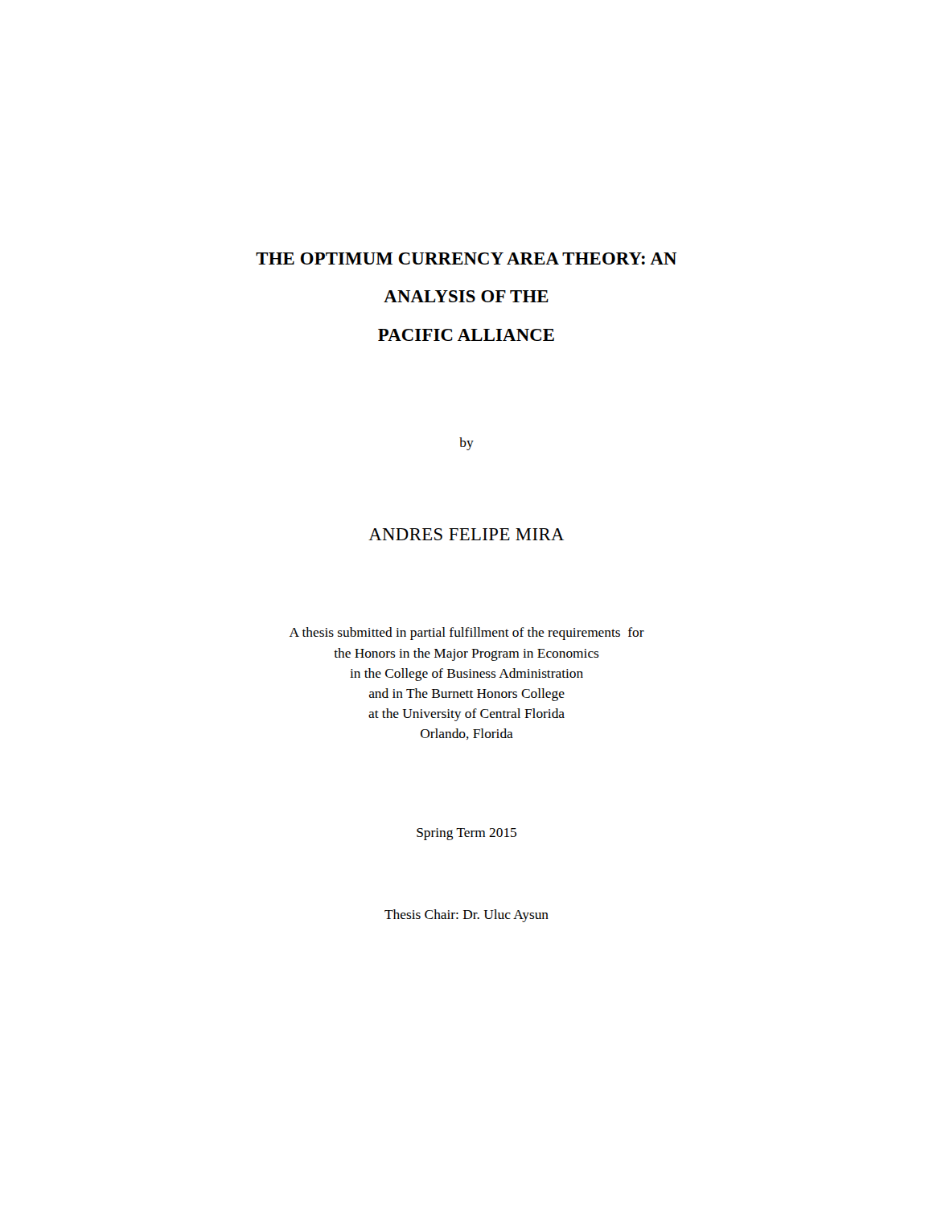THE OPTIMUM CURRENCY AREA THEORY: AN ANALYSIS OF THE
PACIFIC ALLIANCE
by
ANDRES FELIPE MIRA
A thesis submitted in partial fulfillment of the requirements for
the Honors in the Major Program in Economics
in the College of Business Administration
and in The Burnett Honors College
at the University of Central Florida
Orlando, Florida
Spring Term 2015
Thesis Chair: Dr. Uluc Aysun